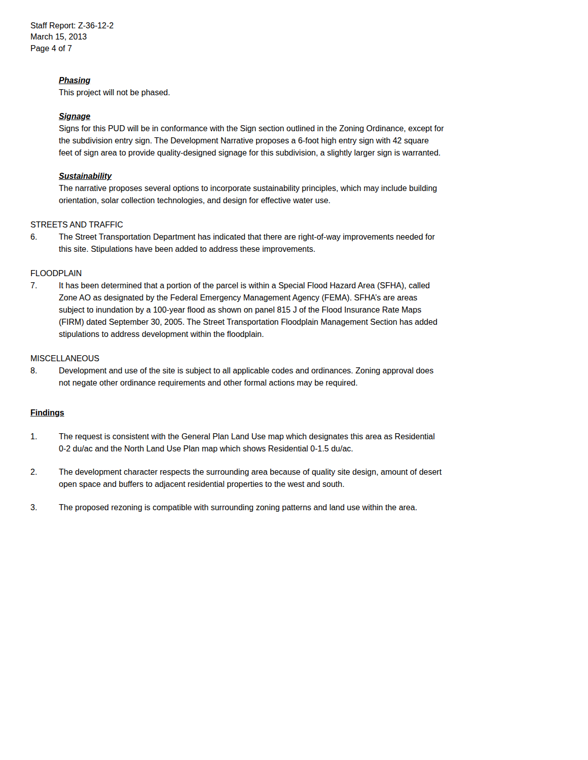Staff Report: Z-36-12-2
March 15, 2013
Page 4 of 7
Phasing
This project will not be phased.
Signage
Signs for this PUD will be in conformance with the Sign section outlined in the Zoning Ordinance, except for the subdivision entry sign. The Development Narrative proposes a 6-foot high entry sign with 42 square feet of sign area to provide quality-designed signage for this subdivision, a slightly larger sign is warranted.
Sustainability
The narrative proposes several options to incorporate sustainability principles, which may include building orientation, solar collection technologies, and design for effective water use.
STREETS AND TRAFFIC
6.
The Street Transportation Department has indicated that there are right-of-way improvements needed for this site. Stipulations have been added to address these improvements.
FLOODPLAIN
7.
It has been determined that a portion of the parcel is within a Special Flood Hazard Area (SFHA), called Zone AO as designated by the Federal Emergency Management Agency (FEMA). SFHA’s are areas subject to inundation by a 100-year flood as shown on panel 815 J of the Flood Insurance Rate Maps (FIRM) dated September 30, 2005. The Street Transportation Floodplain Management Section has added stipulations to address development within the floodplain.
MISCELLANEOUS
8.
Development and use of the site is subject to all applicable codes and ordinances. Zoning approval does not negate other ordinance requirements and other formal actions may be required.
Findings
1.
The request is consistent with the General Plan Land Use map which designates this area as Residential 0-2 du/ac and the North Land Use Plan map which shows Residential 0-1.5 du/ac.
2.
The development character respects the surrounding area because of quality site design, amount of desert open space and buffers to adjacent residential properties to the west and south.
3.
The proposed rezoning is compatible with surrounding zoning patterns and land use within the area.